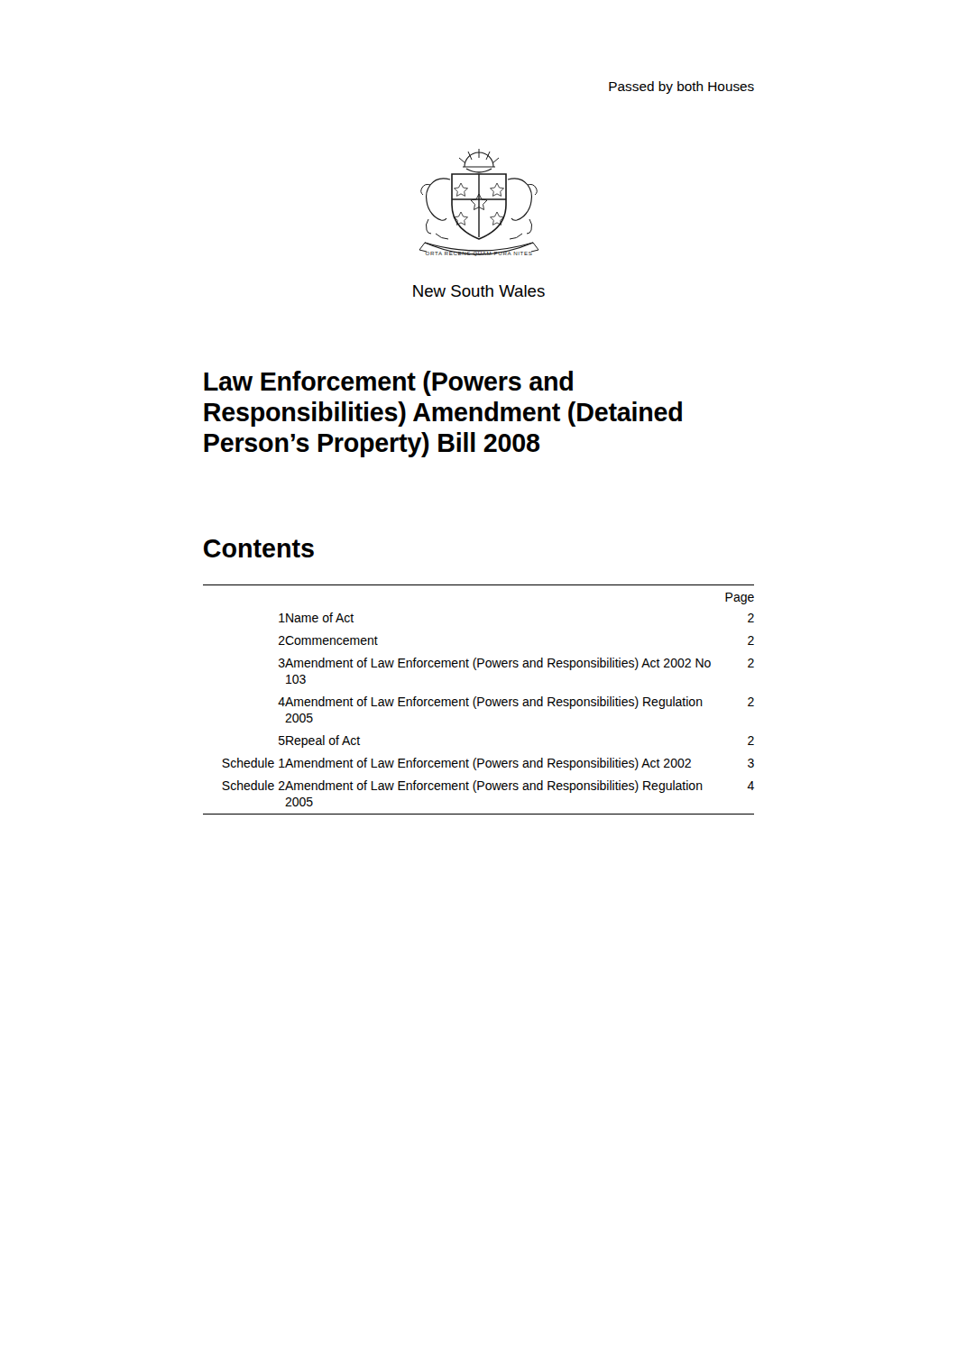Passed by both Houses
ORTA RECENS QUAM PURA NITES
New South Wales
Law Enforcement (Powers and Responsibilities) Amendment (Detained Person’s Property) Bill 2008
Contents
| | | Page |
| 1 | Name of Act | 2 |
| 2 | Commencement | 2 |
| 3 | Amendment of Law Enforcement (Powers and Responsibilities) Act 2002 No 103 | 2 |
| 4 | Amendment of Law Enforcement (Powers and Responsibilities) Regulation 2005 | 2 |
| 5 | Repeal of Act | 2 |
| Schedule 1 | Amendment of Law Enforcement (Powers and Responsibilities) Act 2002 | 3 |
| Schedule 2 | Amendment of Law Enforcement (Powers and Responsibilities) Regulation 2005 | 4 |